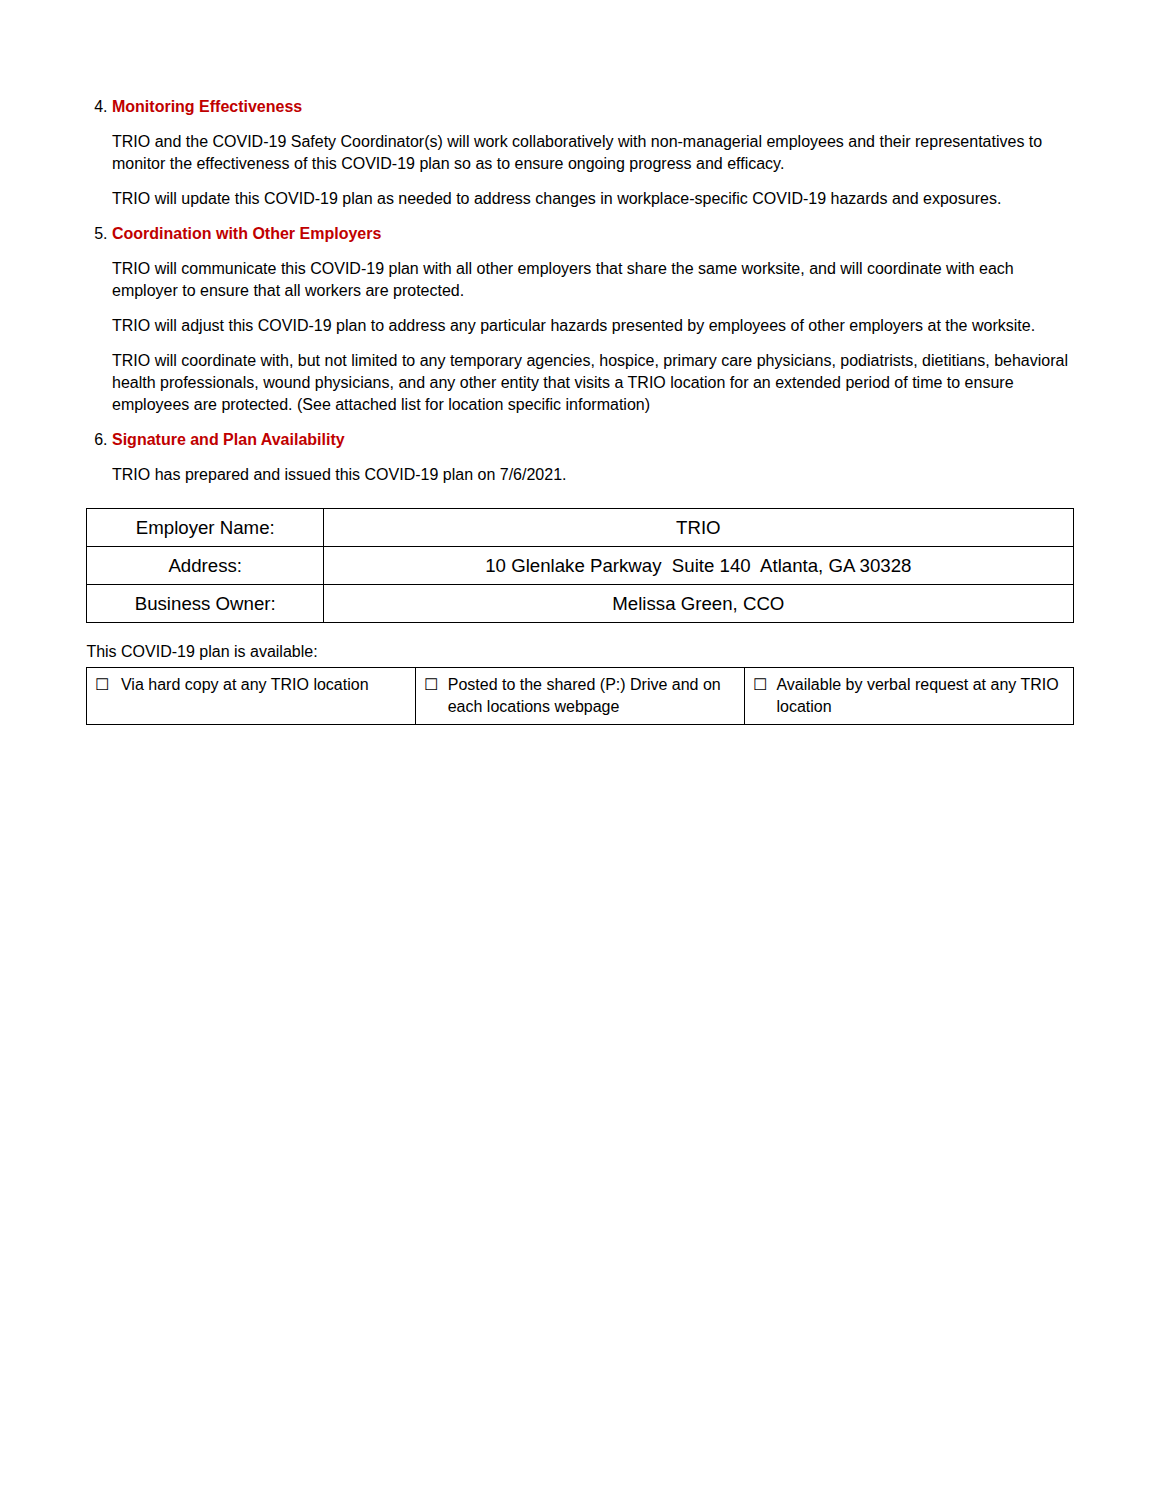Monitoring Effectiveness
TRIO and the COVID-19 Safety Coordinator(s) will work collaboratively with non-managerial employees and their representatives to monitor the effectiveness of this COVID-19 plan so as to ensure ongoing progress and efficacy.
TRIO will update this COVID-19 plan as needed to address changes in workplace-specific COVID-19 hazards and exposures.
Coordination with Other Employers
TRIO will communicate this COVID-19 plan with all other employers that share the same worksite, and will coordinate with each employer to ensure that all workers are protected.
TRIO will adjust this COVID-19 plan to address any particular hazards presented by employees of other employers at the worksite.
TRIO will coordinate with, but not limited to any temporary agencies, hospice, primary care physicians, podiatrists, dietitians, behavioral health professionals, wound physicians, and any other entity that visits a TRIO location for an extended period of time to ensure employees are protected. (See attached list for location specific information)
Signature and Plan Availability
TRIO has prepared and issued this COVID-19 plan on 7/6/2021.
| Employer Name: | TRIO |
| Address: | 10 Glenlake Parkway Suite 140 Atlanta, GA 30328 |
| Business Owner: | Melissa Green, CCO |
This COVID-19 plan is available:
| ☐ Via hard copy at any TRIO location | ☐ Posted to the shared (P:) Drive and on each locations webpage | ☐ Available by verbal request at any TRIO location |